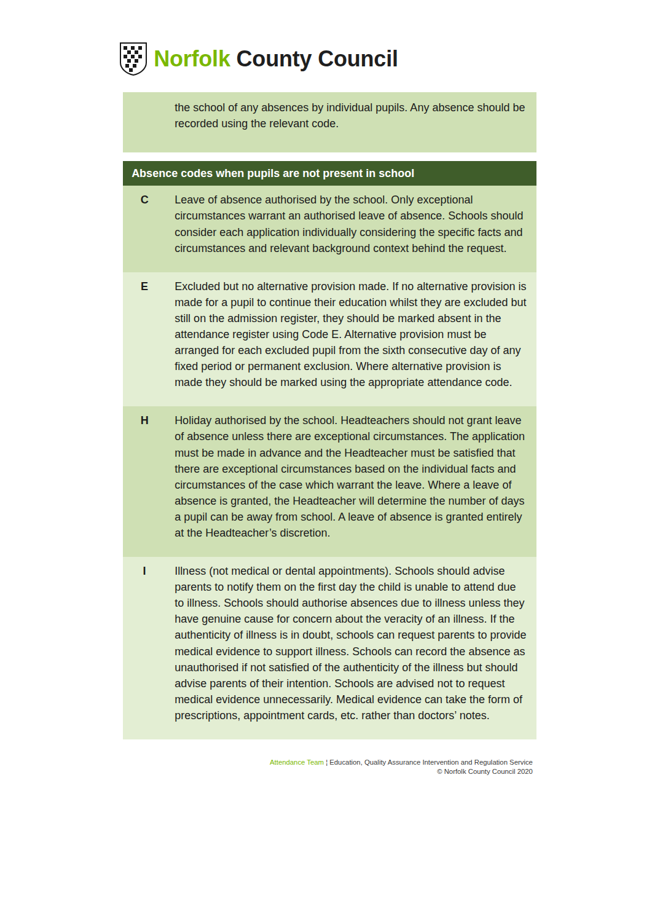Norfolk County Council
| | the school of any absences by individual pupils. Any absence should be recorded using the relevant code. |
| Absence codes when pupils are not present in school |
| C | Leave of absence authorised by the school. Only exceptional circumstances warrant an authorised leave of absence. Schools should consider each application individually considering the specific facts and circumstances and relevant background context behind the request. |
| E | Excluded but no alternative provision made. If no alternative provision is made for a pupil to continue their education whilst they are excluded but still on the admission register, they should be marked absent in the attendance register using Code E. Alternative provision must be arranged for each excluded pupil from the sixth consecutive day of any fixed period or permanent exclusion. Where alternative provision is made they should be marked using the appropriate attendance code. |
| H | Holiday authorised by the school. Headteachers should not grant leave of absence unless there are exceptional circumstances. The application must be made in advance and the Headteacher must be satisfied that there are exceptional circumstances based on the individual facts and circumstances of the case which warrant the leave. Where a leave of absence is granted, the Headteacher will determine the number of days a pupil can be away from school. A leave of absence is granted entirely at the Headteacher’s discretion. |
| I | Illness (not medical or dental appointments). Schools should advise parents to notify them on the first day the child is unable to attend due to illness. Schools should authorise absences due to illness unless they have genuine cause for concern about the veracity of an illness. If the authenticity of illness is in doubt, schools can request parents to provide medical evidence to support illness. Schools can record the absence as unauthorised if not satisfied of the authenticity of the illness but should advise parents of their intention. Schools are advised not to request medical evidence unnecessarily. Medical evidence can take the form of prescriptions, appointment cards, etc. rather than doctors’ notes. |
Attendance Team ¦ Education, Quality Assurance Intervention and Regulation Service
© Norfolk County Council 2020